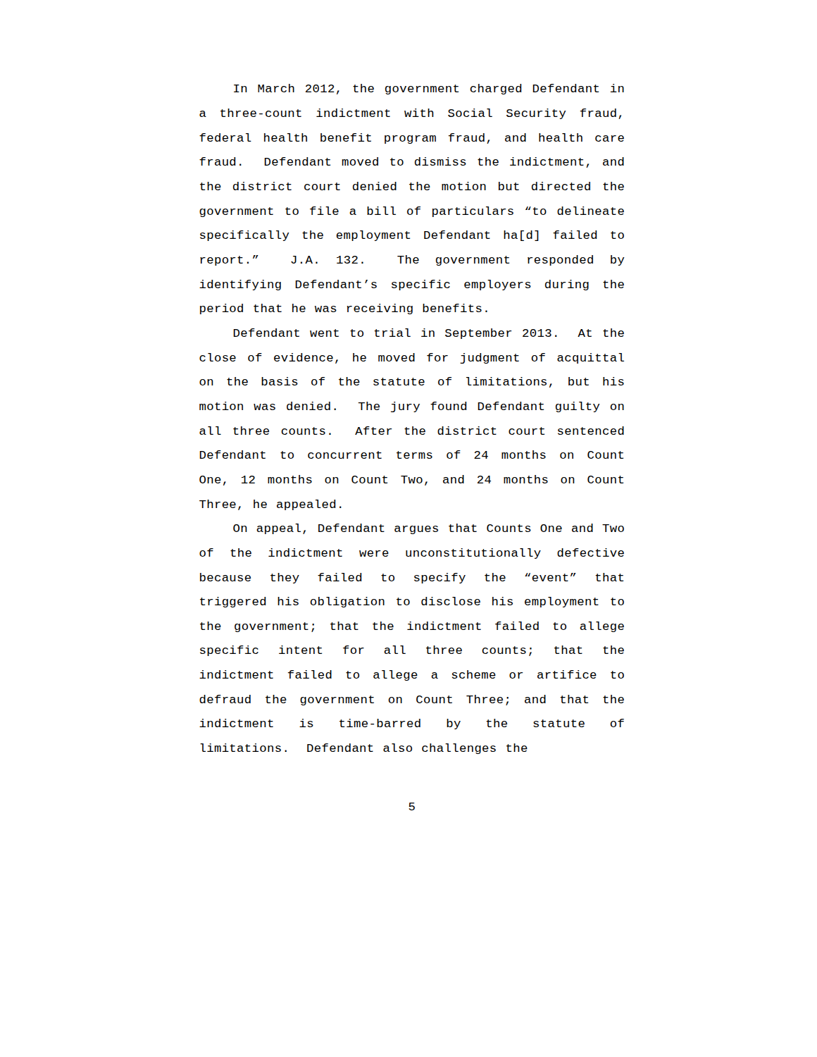In March 2012, the government charged Defendant in a three-count indictment with Social Security fraud, federal health benefit program fraud, and health care fraud. Defendant moved to dismiss the indictment, and the district court denied the motion but directed the government to file a bill of particulars “to delineate specifically the employment Defendant ha[d] failed to report.” J.A. 132. The government responded by identifying Defendant’s specific employers during the period that he was receiving benefits.
Defendant went to trial in September 2013. At the close of evidence, he moved for judgment of acquittal on the basis of the statute of limitations, but his motion was denied. The jury found Defendant guilty on all three counts. After the district court sentenced Defendant to concurrent terms of 24 months on Count One, 12 months on Count Two, and 24 months on Count Three, he appealed.
On appeal, Defendant argues that Counts One and Two of the indictment were unconstitutionally defective because they failed to specify the “event” that triggered his obligation to disclose his employment to the government; that the indictment failed to allege specific intent for all three counts; that the indictment failed to allege a scheme or artifice to defraud the government on Count Three; and that the indictment is time-barred by the statute of limitations. Defendant also challenges the
5